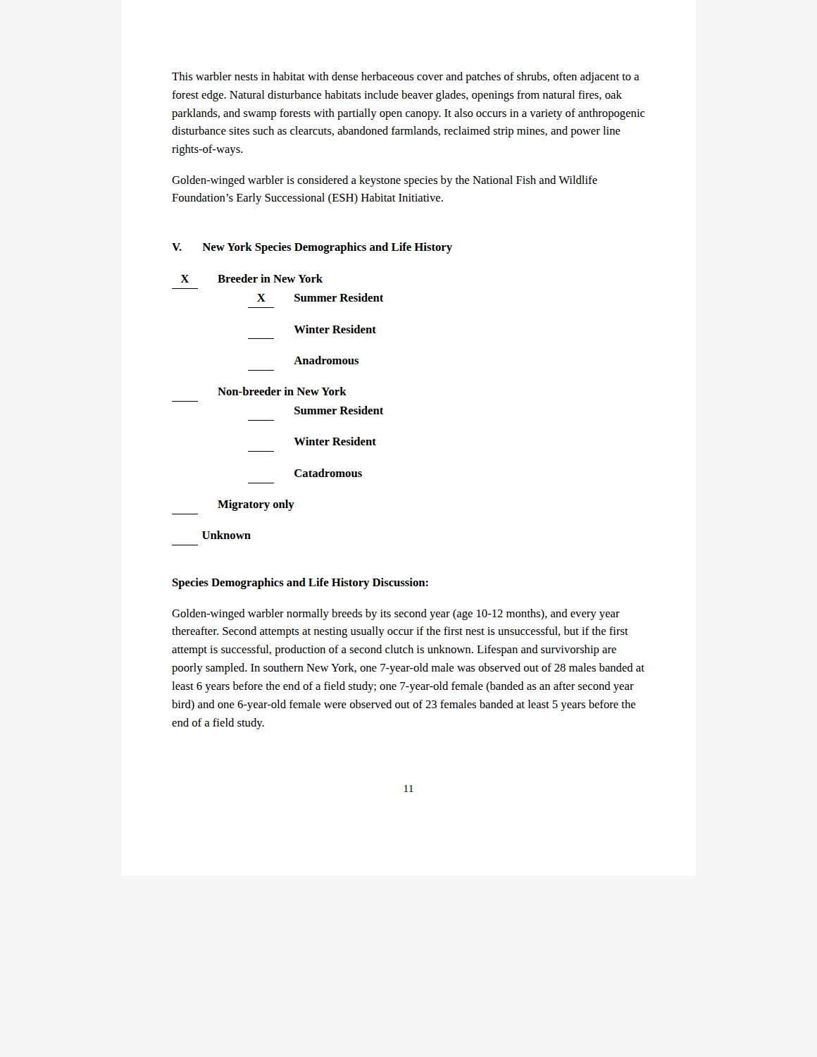This warbler nests in habitat with dense herbaceous cover and patches of shrubs, often adjacent to a forest edge. Natural disturbance habitats include beaver glades, openings from natural fires, oak parklands, and swamp forests with partially open canopy. It also occurs in a variety of anthropogenic disturbance sites such as clearcuts, abandoned farmlands, reclaimed strip mines, and power line rights-of-ways.
Golden-winged warbler is considered a keystone species by the National Fish and Wildlife Foundation’s Early Successional (ESH) Habitat Initiative.
V. New York Species Demographics and Life History
XBreeder in New York
XSummer Resident
Winter Resident
Anadromous
Non-breeder in New York
Summer Resident
Winter Resident
Catadromous
Migratory only
Unknown
Species Demographics and Life History Discussion:
Golden-winged warbler normally breeds by its second year (age 10-12 months), and every year thereafter. Second attempts at nesting usually occur if the first nest is unsuccessful, but if the first attempt is successful, production of a second clutch is unknown. Lifespan and survivorship are poorly sampled. In southern New York, one 7-year-old male was observed out of 28 males banded at least 6 years before the end of a field study; one 7-year-old female (banded as an after second year bird) and one 6-year-old female were observed out of 23 females banded at least 5 years before the end of a field study.
11